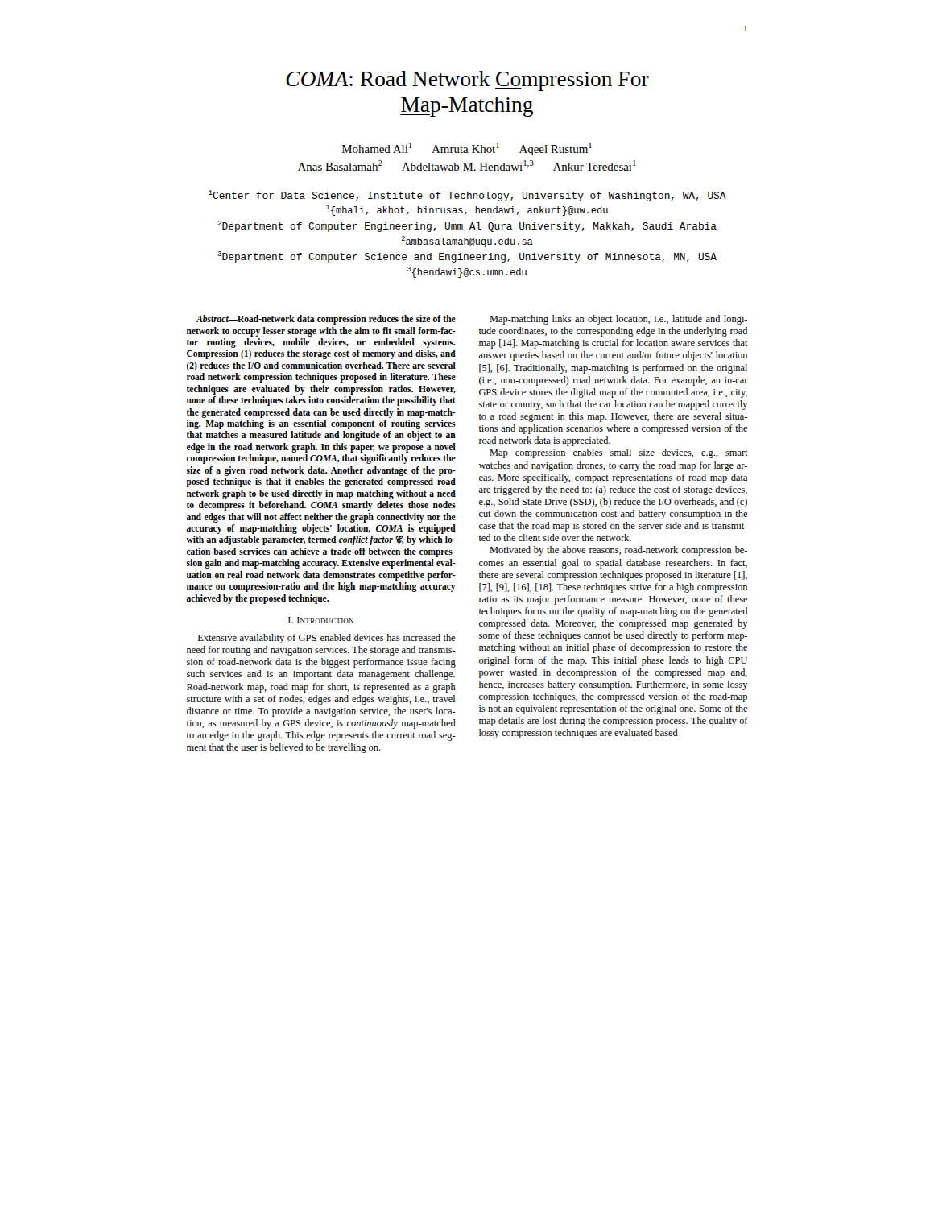1
COMA: Road Network Compression For
Map-Matching
Mohamed Ali1 Amruta Khot1 Aqeel Rustum1
Anas Basalamah2 Abdeltawab M. Hendawi1,3 Ankur Teredesai1
1Center for Data Science, Institute of Technology, University of Washington, WA, USA
1{mhali, akhot, binrusas, hendawi, ankurt}@uw.edu
2Department of Computer Engineering, Umm Al Qura University, Makkah, Saudi Arabia
2ambasalamah@uqu.edu.sa
3Department of Computer Science and Engineering, University of Minnesota, MN, USA
3{hendawi}@cs.umn.edu
Abstract—Road-network data compression reduces the size of the network to occupy lesser storage with the aim to fit small form-factor routing devices, mobile devices, or embedded systems. Compression (1) reduces the storage cost of memory and disks, and (2) reduces the I/O and communication overhead. There are several road network compression techniques proposed in literature. These techniques are evaluated by their compression ratios. However, none of these techniques takes into consideration the possibility that the generated compressed data can be used directly in map-matching. Map-matching is an essential component of routing services that matches a measured latitude and longitude of an object to an edge in the road network graph. In this paper, we propose a novel compression technique, named COMA, that significantly reduces the size of a given road network data. Another advantage of the proposed technique is that it enables the generated compressed road network graph to be used directly in map-matching without a need to decompress it beforehand. COMA smartly deletes those nodes and edges that will not affect neither the graph connectivity nor the accuracy of map-matching objects' location. COMA is equipped with an adjustable parameter, termed conflict factor 𝒞, by which location-based services can achieve a trade-off between the compression gain and map-matching accuracy. Extensive experimental evaluation on real road network data demonstrates competitive performance on compression-ratio and the high map-matching accuracy achieved by the proposed technique.
I. Introduction
Extensive availability of GPS-enabled devices has increased the need for routing and navigation services. The storage and transmission of road-network data is the biggest performance issue facing such services and is an important data management challenge. Road-network map, road map for short, is represented as a graph structure with a set of nodes, edges and edges weights, i.e., travel distance or time. To provide a navigation service, the user's location, as measured by a GPS device, is continuously map-matched to an edge in the graph. This edge represents the current road segment that the user is believed to be travelling on.
Map-matching links an object location, i.e., latitude and longitude coordinates, to the corresponding edge in the underlying road map [14]. Map-matching is crucial for location aware services that answer queries based on the current and/or future objects' location [5], [6]. Traditionally, map-matching is performed on the original (i.e., non-compressed) road network data. For example, an in-car GPS device stores the digital map of the commuted area, i.e., city, state or country, such that the car location can be mapped correctly to a road segment in this map. However, there are several situations and application scenarios where a compressed version of the road network data is appreciated.
Map compression enables small size devices, e.g., smart watches and navigation drones, to carry the road map for large areas. More specifically, compact representations of road map data are triggered by the need to: (a) reduce the cost of storage devices, e.g., Solid State Drive (SSD), (b) reduce the I/O overheads, and (c) cut down the communication cost and battery consumption in the case that the road map is stored on the server side and is transmitted to the client side over the network.
Motivated by the above reasons, road-network compression becomes an essential goal to spatial database researchers. In fact, there are several compression techniques proposed in literature [1], [7], [9], [16], [18]. These techniques strive for a high compression ratio as its major performance measure. However, none of these techniques focus on the quality of map-matching on the generated compressed data. Moreover, the compressed map generated by some of these techniques cannot be used directly to perform map-matching without an initial phase of decompression to restore the original form of the map. This initial phase leads to high CPU power wasted in decompression of the compressed map and, hence, increases battery consumption. Furthermore, in some lossy compression techniques, the compressed version of the road-map is not an equivalent representation of the original one. Some of the map details are lost during the compression process. The quality of lossy compression techniques are evaluated based